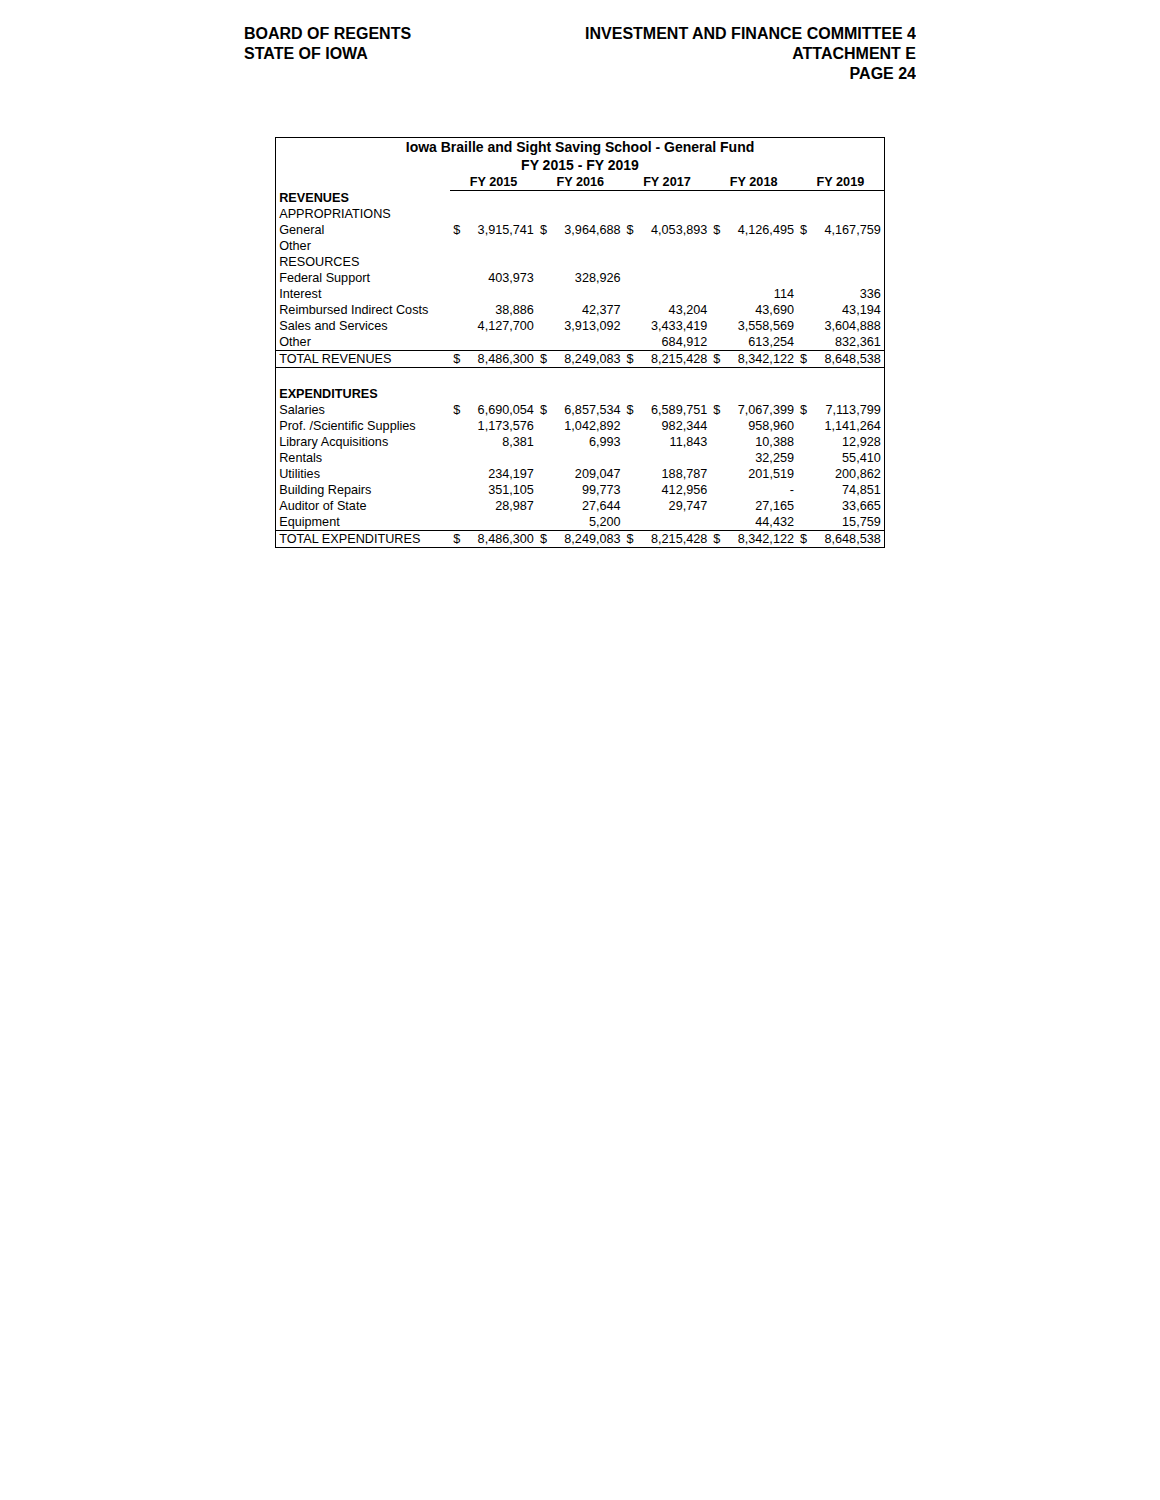BOARD OF REGENTS
STATE OF IOWA
INVESTMENT AND FINANCE COMMITTEE 4
ATTACHMENT E
PAGE 24
| Iowa Braille and Sight Saving School - General Fund |
| FY 2015 - FY 2019 |
| | FY 2015 | FY 2016 | FY 2017 | FY 2018 | FY 2019 |
| REVENUES | |
| APPROPRIATIONS | |
| General | $ | 3,915,741 | $ | 3,964,688 | $ | 4,053,893 | $ | 4,126,495 | $ | 4,167,759 |
| Other | | | | | | | | | | |
| RESOURCES | |
| Federal Support | | 403,973 | | 328,926 | | | | | | |
| Interest | | | | | | | | 114 | | 336 |
| Reimbursed Indirect Costs | | 38,886 | | 42,377 | | 43,204 | | 43,690 | | 43,194 |
| Sales and Services | | 4,127,700 | | 3,913,092 | | 3,433,419 | | 3,558,569 | | 3,604,888 |
| Other | | | | | | 684,912 | | 613,254 | | 832,361 |
| TOTAL REVENUES | $ | 8,486,300 | $ | 8,249,083 | $ | 8,215,428 | $ | 8,342,122 | $ | 8,648,538 |
| EXPENDITURES | |
| Salaries | $ | 6,690,054 | $ | 6,857,534 | $ | 6,589,751 | $ | 7,067,399 | $ | 7,113,799 |
| Prof. /Scientific Supplies | | 1,173,576 | | 1,042,892 | | 982,344 | | 958,960 | | 1,141,264 |
| Library Acquisitions | | 8,381 | | 6,993 | | 11,843 | | 10,388 | | 12,928 |
| Rentals | | | | | | | | 32,259 | | 55,410 |
| Utilities | | 234,197 | | 209,047 | | 188,787 | | 201,519 | | 200,862 |
| Building Repairs | | 351,105 | | 99,773 | | 412,956 | | - | | 74,851 |
| Auditor of State | | 28,987 | | 27,644 | | 29,747 | | 27,165 | | 33,665 |
| Equipment | | | | 5,200 | | | | 44,432 | | 15,759 |
| TOTAL EXPENDITURES | $ | 8,486,300 | $ | 8,249,083 | $ | 8,215,428 | $ | 8,342,122 | $ | 8,648,538 |